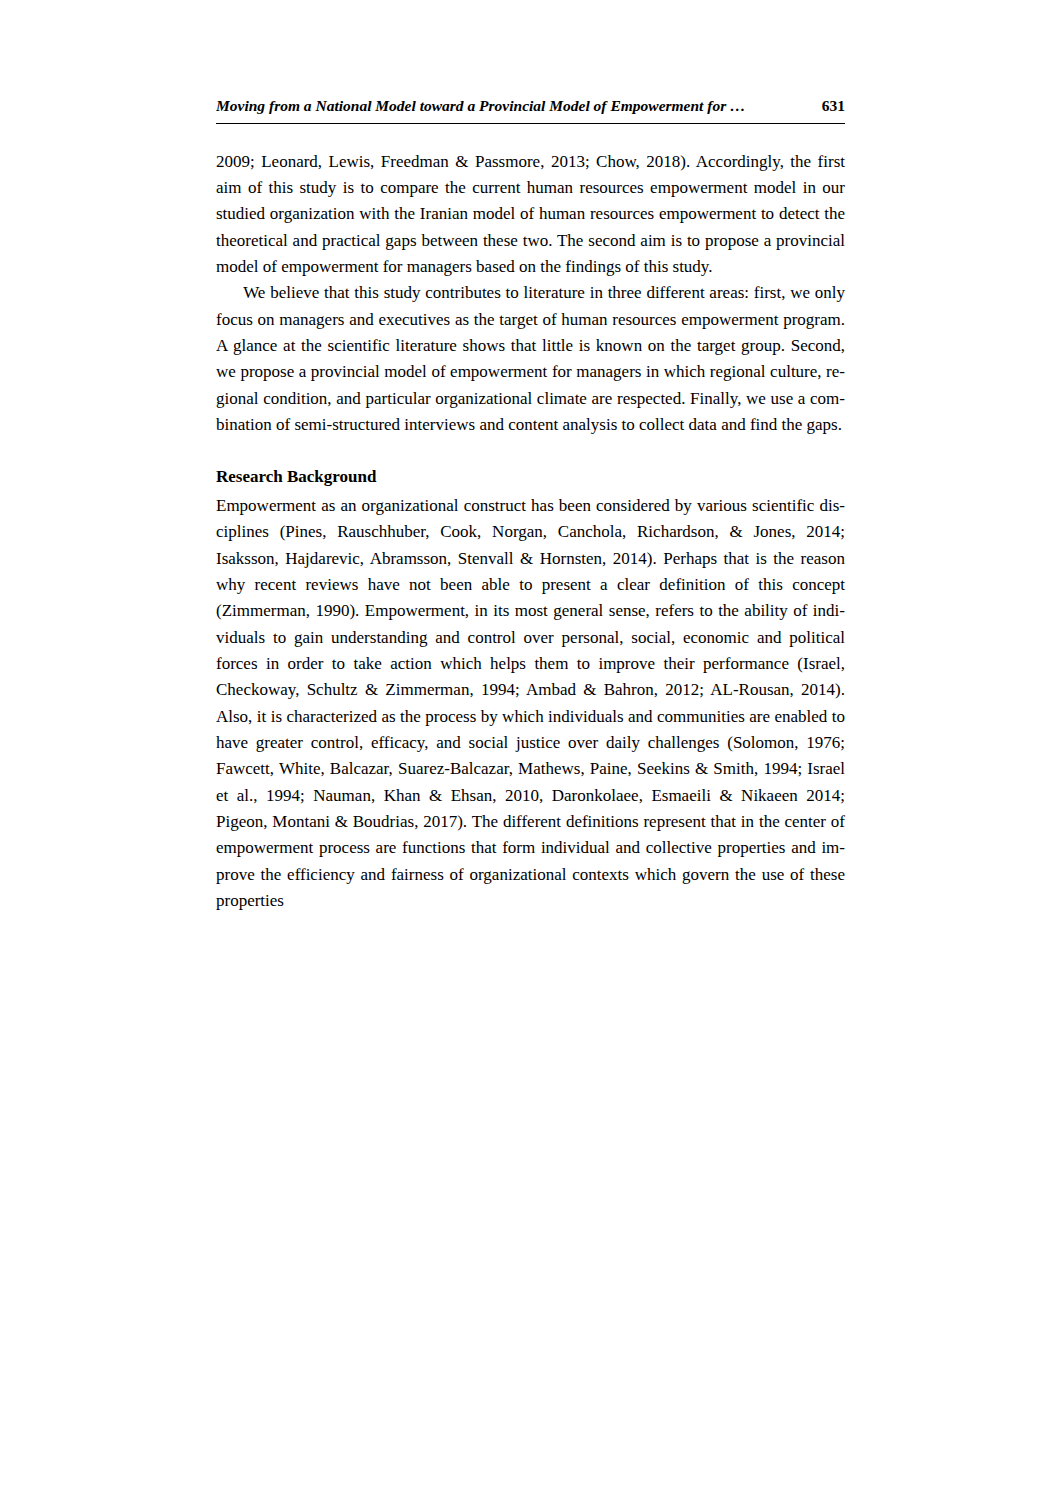Moving from a National Model toward a Provincial Model of Empowerment for … 631
2009; Leonard, Lewis, Freedman & Passmore, 2013; Chow, 2018). Accordingly, the first aim of this study is to compare the current human resources empowerment model in our studied organization with the Iranian model of human resources empowerment to detect the theoretical and practical gaps between these two. The second aim is to propose a provincial model of empowerment for managers based on the findings of this study.
We believe that this study contributes to literature in three different areas: first, we only focus on managers and executives as the target of human resources empowerment program. A glance at the scientific literature shows that little is known on the target group. Second, we propose a provincial model of empowerment for managers in which regional culture, regional condition, and particular organizational climate are respected. Finally, we use a combination of semi-structured interviews and content analysis to collect data and find the gaps.
Research Background
Empowerment as an organizational construct has been considered by various scientific disciplines (Pines, Rauschhuber, Cook, Norgan, Canchola, Richardson, & Jones, 2014; Isaksson, Hajdarevic, Abramsson, Stenvall & Hornsten, 2014). Perhaps that is the reason why recent reviews have not been able to present a clear definition of this concept (Zimmerman, 1990). Empowerment, in its most general sense, refers to the ability of individuals to gain understanding and control over personal, social, economic and political forces in order to take action which helps them to improve their performance (Israel, Checkoway, Schultz & Zimmerman, 1994; Ambad & Bahron, 2012; AL-Rousan, 2014). Also, it is characterized as the process by which individuals and communities are enabled to have greater control, efficacy, and social justice over daily challenges (Solomon, 1976; Fawcett, White, Balcazar, Suarez-Balcazar, Mathews, Paine, Seekins & Smith, 1994; Israel et al., 1994; Nauman, Khan & Ehsan, 2010, Daronkolaee, Esmaeili & Nikaeen 2014; Pigeon, Montani & Boudrias, 2017). The different definitions represent that in the center of empowerment process are functions that form individual and collective properties and improve the efficiency and fairness of organizational contexts which govern the use of these properties